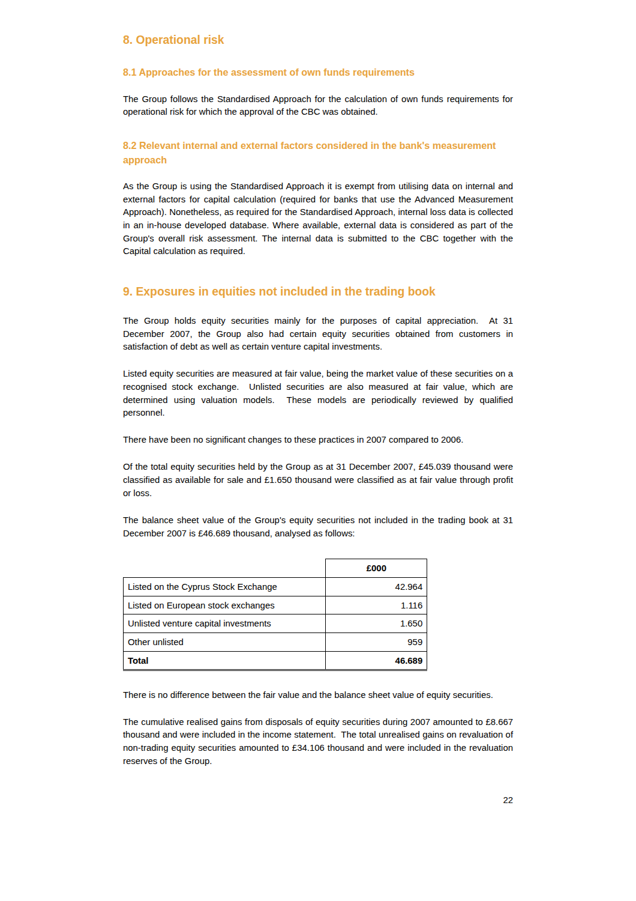8. Operational risk
8.1 Approaches for the assessment of own funds requirements
The Group follows the Standardised Approach for the calculation of own funds requirements for operational risk for which the approval of the CBC was obtained.
8.2 Relevant internal and external factors considered in the bank's measurement approach
As the Group is using the Standardised Approach it is exempt from utilising data on internal and external factors for capital calculation (required for banks that use the Advanced Measurement Approach). Nonetheless, as required for the Standardised Approach, internal loss data is collected in an in-house developed database. Where available, external data is considered as part of the Group's overall risk assessment. The internal data is submitted to the CBC together with the Capital calculation as required.
9. Exposures in equities not included in the trading book
The Group holds equity securities mainly for the purposes of capital appreciation. At 31 December 2007, the Group also had certain equity securities obtained from customers in satisfaction of debt as well as certain venture capital investments.
Listed equity securities are measured at fair value, being the market value of these securities on a recognised stock exchange. Unlisted securities are also measured at fair value, which are determined using valuation models. These models are periodically reviewed by qualified personnel.
There have been no significant changes to these practices in 2007 compared to 2006.
Of the total equity securities held by the Group as at 31 December 2007, £45.039 thousand were classified as available for sale and £1.650 thousand were classified as at fair value through profit or loss.
The balance sheet value of the Group's equity securities not included in the trading book at 31 December 2007 is £46.689 thousand, analysed as follows:
| | £000 | |
| --- | --- | --- |
| Listed on the Cyprus Stock Exchange | 42.964 | |
| Listed on European stock exchanges | 1.116 | |
| Unlisted venture capital investments | 1.650 | |
| Other unlisted | 959 | |
| Total | 46.689 | |
There is no difference between the fair value and the balance sheet value of equity securities.
The cumulative realised gains from disposals of equity securities during 2007 amounted to £8.667 thousand and were included in the income statement. The total unrealised gains on revaluation of non-trading equity securities amounted to £34.106 thousand and were included in the revaluation reserves of the Group.
22